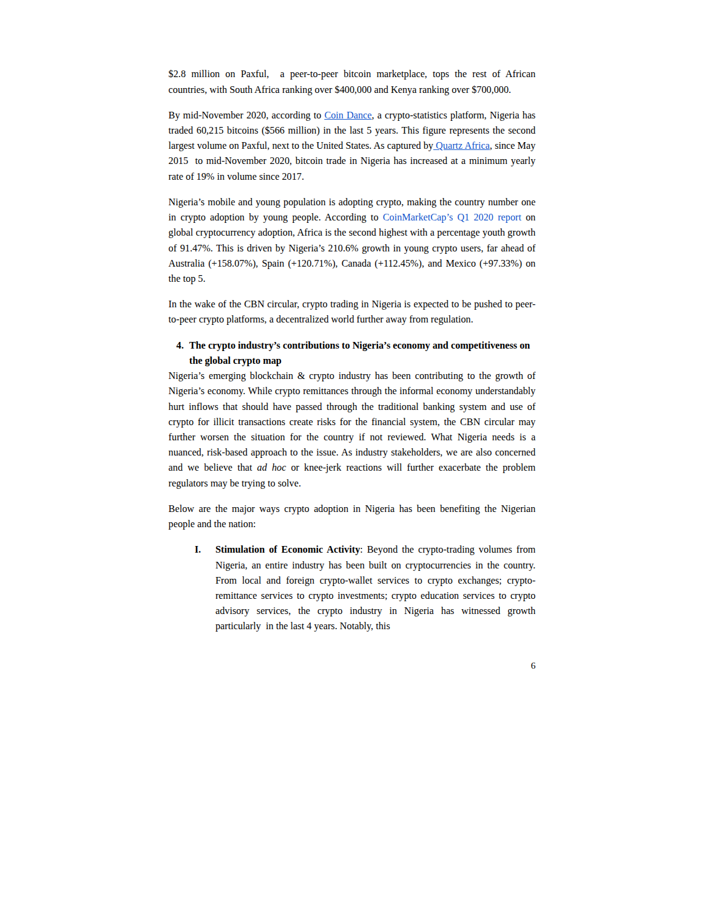$2.8 million on Paxful, a peer-to-peer bitcoin marketplace, tops the rest of African countries, with South Africa ranking over $400,000 and Kenya ranking over $700,000.
By mid-November 2020, according to Coin Dance, a crypto-statistics platform, Nigeria has traded 60,215 bitcoins ($566 million) in the last 5 years. This figure represents the second largest volume on Paxful, next to the United States. As captured by Quartz Africa, since May 2015 to mid-November 2020, bitcoin trade in Nigeria has increased at a minimum yearly rate of 19% in volume since 2017.
Nigeria’s mobile and young population is adopting crypto, making the country number one in crypto adoption by young people. According to CoinMarketCap’s Q1 2020 report on global cryptocurrency adoption, Africa is the second highest with a percentage youth growth of 91.47%. This is driven by Nigeria’s 210.6% growth in young crypto users, far ahead of Australia (+158.07%), Spain (+120.71%), Canada (+112.45%), and Mexico (+97.33%) on the top 5.
In the wake of the CBN circular, crypto trading in Nigeria is expected to be pushed to peer-to-peer crypto platforms, a decentralized world further away from regulation.
4.
The crypto industry’s contributions to Nigeria’s economy and competitiveness on the global crypto map
Nigeria’s emerging blockchain & crypto industry has been contributing to the growth of Nigeria’s economy. While crypto remittances through the informal economy understandably hurt inflows that should have passed through the traditional banking system and use of crypto for illicit transactions create risks for the financial system, the CBN circular may further worsen the situation for the country if not reviewed. What Nigeria needs is a nuanced, risk-based approach to the issue. As industry stakeholders, we are also concerned and we believe that ad hoc or knee-jerk reactions will further exacerbate the problem regulators may be trying to solve.
Below are the major ways crypto adoption in Nigeria has been benefiting the Nigerian people and the nation:
I.
Stimulation of Economic Activity: Beyond the crypto-trading volumes from Nigeria, an entire industry has been built on cryptocurrencies in the country. From local and foreign crypto-wallet services to crypto exchanges; crypto-remittance services to crypto investments; crypto education services to crypto advisory services, the crypto industry in Nigeria has witnessed growth particularly in the last 4 years. Notably, this
6